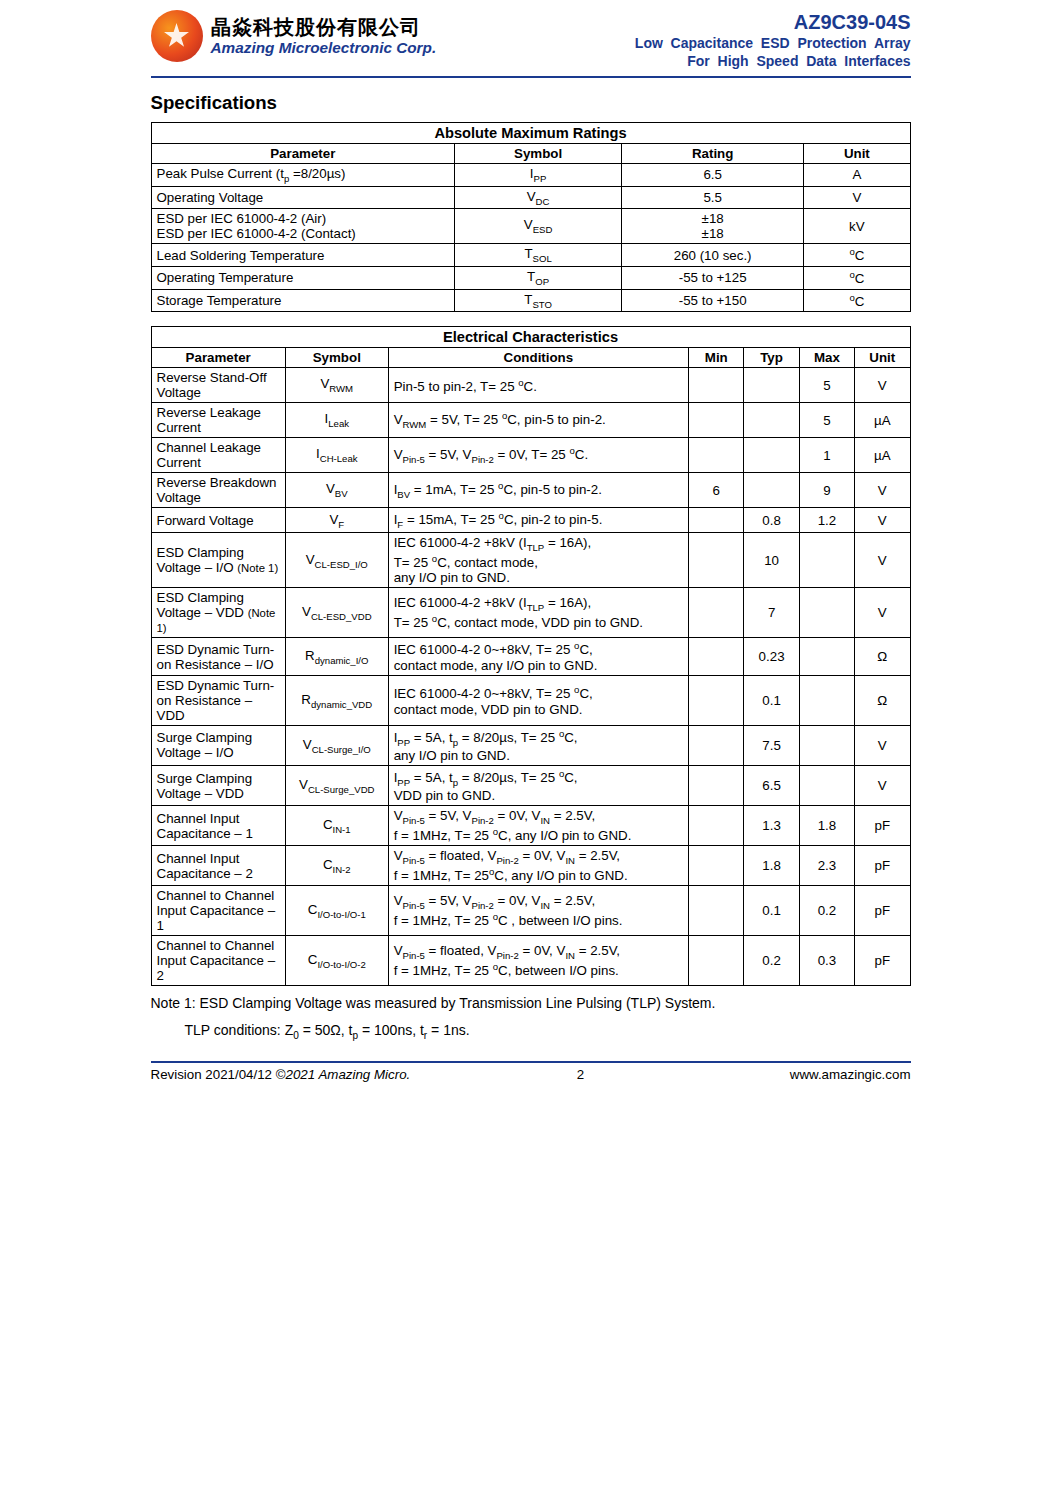晶焱科技股份有限公司
Amazing Microelectronic Corp.
AZ9C39-04S
Low Capacitance ESD Protection Array
For High Speed Data Interfaces
Specifications
| Absolute Maximum Ratings |
| Parameter | Symbol | Rating | Unit |
| Peak Pulse Current (t p =8/20µs) | I PP | 6.5 | A |
| Operating Voltage | V DC | 5.5 | V |
| ESD per IEC 61000-4-2 (Air) ESD per IEC 61000-4-2 (Contact) | V ESD | ±18 ±18 | kV |
| Lead Soldering Temperature | T SOL | 260 (10 sec.) | o C |
| Operating Temperature | T OP | -55 to +125 | o C |
| Storage Temperature | T STO | -55 to +150 | o C |
| Electrical Characteristics |
| Parameter | Symbol | Conditions | Min | Typ | Max | Unit |
| Reverse Stand-Off Voltage | V RWM | Pin-5 to pin-2, T= 25 o C. | | | 5 | V |
| Reverse Leakage Current | I Leak | V RWM = 5V, T= 25 o C, pin-5 to pin-2. | | | 5 | µA |
| Channel Leakage Current | I CH-Leak | V Pin-5 = 5V, V Pin-2 = 0V, T= 25 o C. | | | 1 | µA |
| Reverse Breakdown Voltage | V BV | I BV = 1mA, T= 25 o C, pin-5 to pin-2. | 6 | | 9 | V |
| Forward Voltage | V F | I F = 15mA, T= 25 o C, pin-2 to pin-5. | | 0.8 | 1.2 | V |
| ESD Clamping Voltage – I/O (Note 1) | V CL-ESD_I/O | IEC 61000-4-2 +8kV (I TLP = 16A), T= 25 o C, contact mode, any I/O pin to GND. | | 10 | | V |
| ESD Clamping Voltage – VDD (Note 1) | V CL-ESD_VDD | IEC 61000-4-2 +8kV (I TLP = 16A), T= 25 o C, contact mode, VDD pin to GND. | | 7 | | V |
| ESD Dynamic Turn-on Resistance – I/O | R dynamic_I/O | IEC 61000-4-2 0~+8kV, T= 25 o C, contact mode, any I/O pin to GND. | | 0.23 | | Ω |
| ESD Dynamic Turn-on Resistance – VDD | R dynamic_VDD | IEC 61000-4-2 0~+8kV, T= 25 o C, contact mode, VDD pin to GND. | | 0.1 | | Ω |
| Surge Clamping Voltage – I/O | V CL-Surge_I/O | I PP = 5A, t p = 8/20µs, T= 25 o C, any I/O pin to GND. | | 7.5 | | V |
| Surge Clamping Voltage – VDD | V CL-Surge_VDD | I PP = 5A, t p = 8/20µs, T= 25 o C, VDD pin to GND. | | 6.5 | | V |
| Channel Input Capacitance – 1 | C IN-1 | V Pin-5 = 5V, V Pin-2 = 0V, V IN = 2.5V, f = 1MHz, T= 25 o C, any I/O pin to GND. | | 1.3 | 1.8 | pF |
| Channel Input Capacitance – 2 | C IN-2 | V Pin-5 = floated, V Pin-2 = 0V, V IN = 2.5V, f = 1MHz, T= 25 o C, any I/O pin to GND. | | 1.8 | 2.3 | pF |
| Channel to Channel Input Capacitance – 1 | C I/O-to-I/O-1 | V Pin-5 = 5V, V Pin-2 = 0V, V IN = 2.5V, f = 1MHz, T= 25 o C , between I/O pins. | | 0.1 | 0.2 | pF |
| Channel to Channel Input Capacitance – 2 | C I/O-to-I/O-2 | V Pin-5 = floated, V Pin-2 = 0V, V IN = 2.5V, f = 1MHz, T= 25 o C, between I/O pins. | | 0.2 | 0.3 | pF |
Note 1: ESD Clamping Voltage was measured by Transmission Line Pulsing (TLP) System.
TLP conditions: Z0 = 50Ω, tp = 100ns, tr = 1ns.
Revision 2021/04/12 ©2021 Amazing Micro.
2
www.amazingic.com